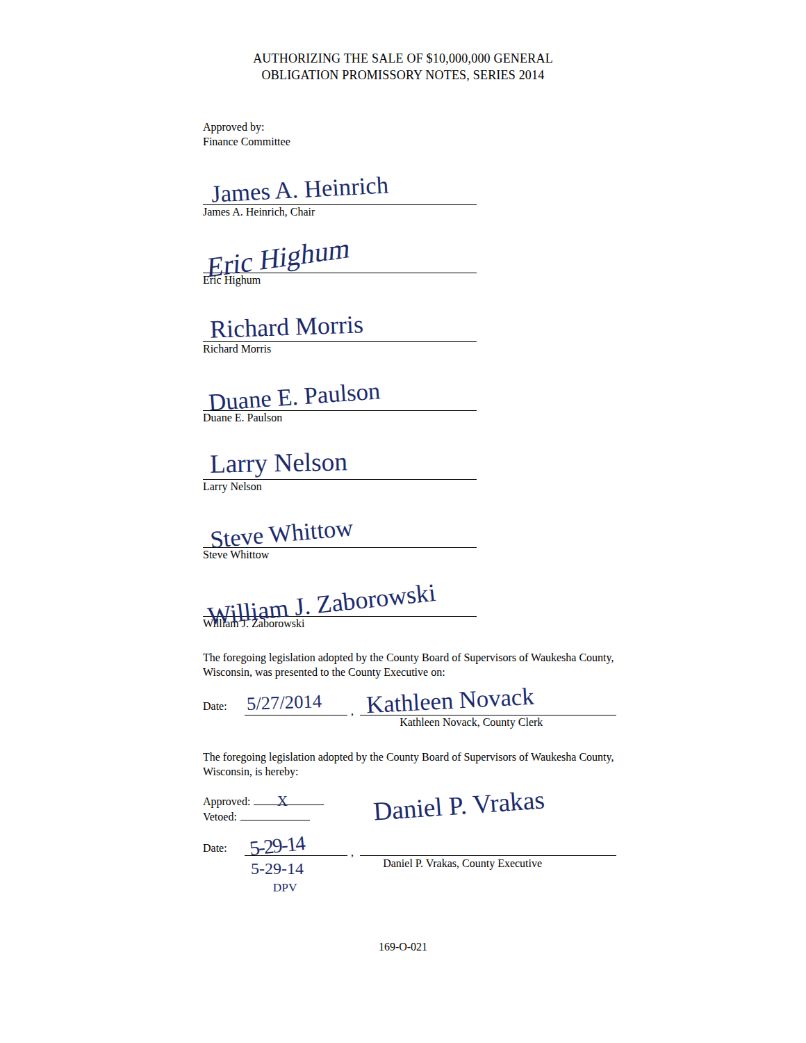AUTHORIZING THE SALE OF $10,000,000 GENERAL
OBLIGATION PROMISSORY NOTES, SERIES 2014
Approved by:
Finance Committee
James A. Heinrich
James A. Heinrich, Chair
Eric Highum
Eric Highum
Richard Morris
Richard Morris
Duane E. Paulson
Duane E. Paulson
Larry Nelson
Larry Nelson
Steve Whittow
Steve Whittow
William J. Zaborowski
William J. Zaborowski
The foregoing legislation adopted by the County Board of Supervisors of Waukesha County, Wisconsin, was presented to the County Executive on:
Date: 5/27/2014 , Kathleen Novack Kathleen Novack, County Clerk
The foregoing legislation adopted by the County Board of Supervisors of Waukesha County, Wisconsin, is hereby:
Approved:X
Vetoed:
Daniel P. Vrakas Daniel P. Vrakas, County Executive Date: 5-29-14 , 5-29-14 DPV
169-O-021